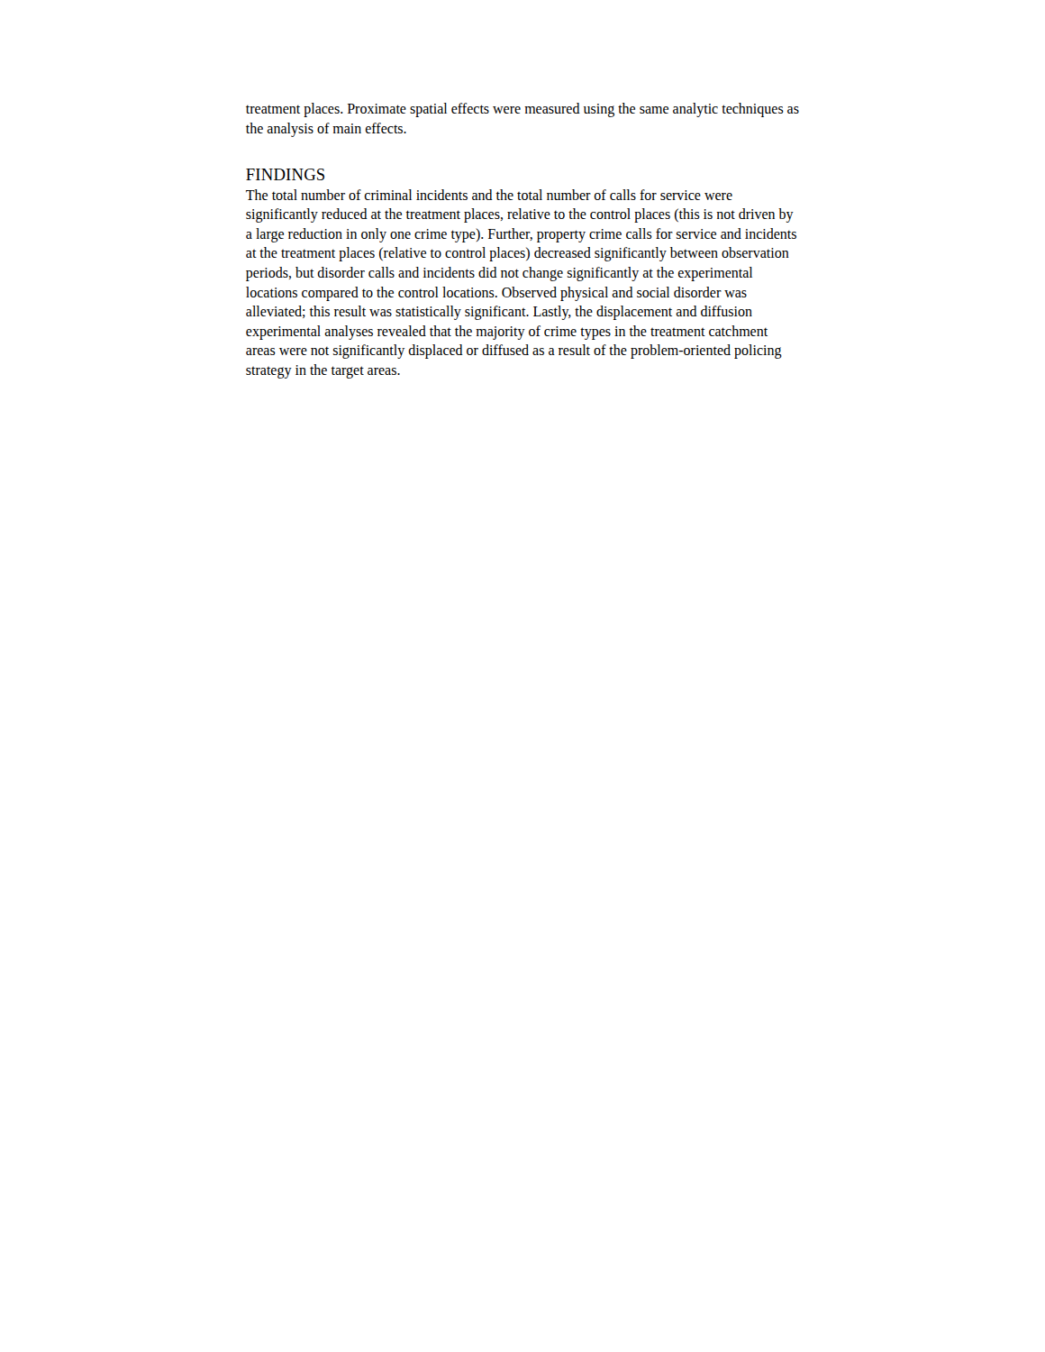treatment places. Proximate spatial effects were measured using the same analytic techniques as the analysis of main effects.
FINDINGS
The total number of criminal incidents and the total number of calls for service were significantly reduced at the treatment places, relative to the control places (this is not driven by a large reduction in only one crime type). Further, property crime calls for service and incidents at the treatment places (relative to control places) decreased significantly between observation periods, but disorder calls and incidents did not change significantly at the experimental locations compared to the control locations. Observed physical and social disorder was alleviated; this result was statistically significant. Lastly, the displacement and diffusion experimental analyses revealed that the majority of crime types in the treatment catchment areas were not significantly displaced or diffused as a result of the problem-oriented policing strategy in the target areas.